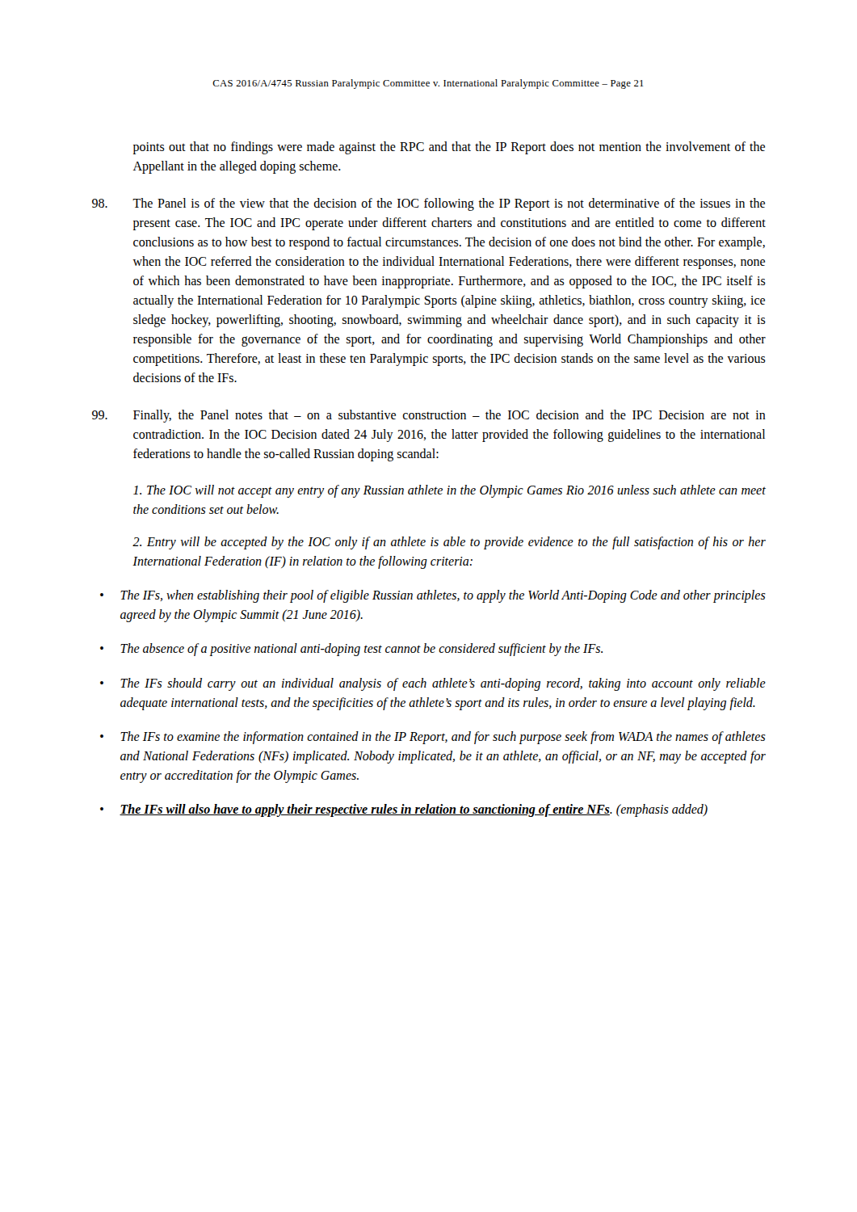CAS 2016/A/4745 Russian Paralympic Committee v. International Paralympic Committee – Page 21
points out that no findings were made against the RPC and that the IP Report does not mention the involvement of the Appellant in the alleged doping scheme.
98. The Panel is of the view that the decision of the IOC following the IP Report is not determinative of the issues in the present case. The IOC and IPC operate under different charters and constitutions and are entitled to come to different conclusions as to how best to respond to factual circumstances. The decision of one does not bind the other. For example, when the IOC referred the consideration to the individual International Federations, there were different responses, none of which has been demonstrated to have been inappropriate. Furthermore, and as opposed to the IOC, the IPC itself is actually the International Federation for 10 Paralympic Sports (alpine skiing, athletics, biathlon, cross country skiing, ice sledge hockey, powerlifting, shooting, snowboard, swimming and wheelchair dance sport), and in such capacity it is responsible for the governance of the sport, and for coordinating and supervising World Championships and other competitions. Therefore, at least in these ten Paralympic sports, the IPC decision stands on the same level as the various decisions of the IFs.
99. Finally, the Panel notes that – on a substantive construction – the IOC decision and the IPC Decision are not in contradiction. In the IOC Decision dated 24 July 2016, the latter provided the following guidelines to the international federations to handle the so-called Russian doping scandal:
1. The IOC will not accept any entry of any Russian athlete in the Olympic Games Rio 2016 unless such athlete can meet the conditions set out below.
2. Entry will be accepted by the IOC only if an athlete is able to provide evidence to the full satisfaction of his or her International Federation (IF) in relation to the following criteria:
The IFs, when establishing their pool of eligible Russian athletes, to apply the World Anti-Doping Code and other principles agreed by the Olympic Summit (21 June 2016).
The absence of a positive national anti-doping test cannot be considered sufficient by the IFs.
The IFs should carry out an individual analysis of each athlete’s anti-doping record, taking into account only reliable adequate international tests, and the specificities of the athlete’s sport and its rules, in order to ensure a level playing field.
The IFs to examine the information contained in the IP Report, and for such purpose seek from WADA the names of athletes and National Federations (NFs) implicated. Nobody implicated, be it an athlete, an official, or an NF, may be accepted for entry or accreditation for the Olympic Games.
The IFs will also have to apply their respective rules in relation to sanctioning of entire NFs. (emphasis added)